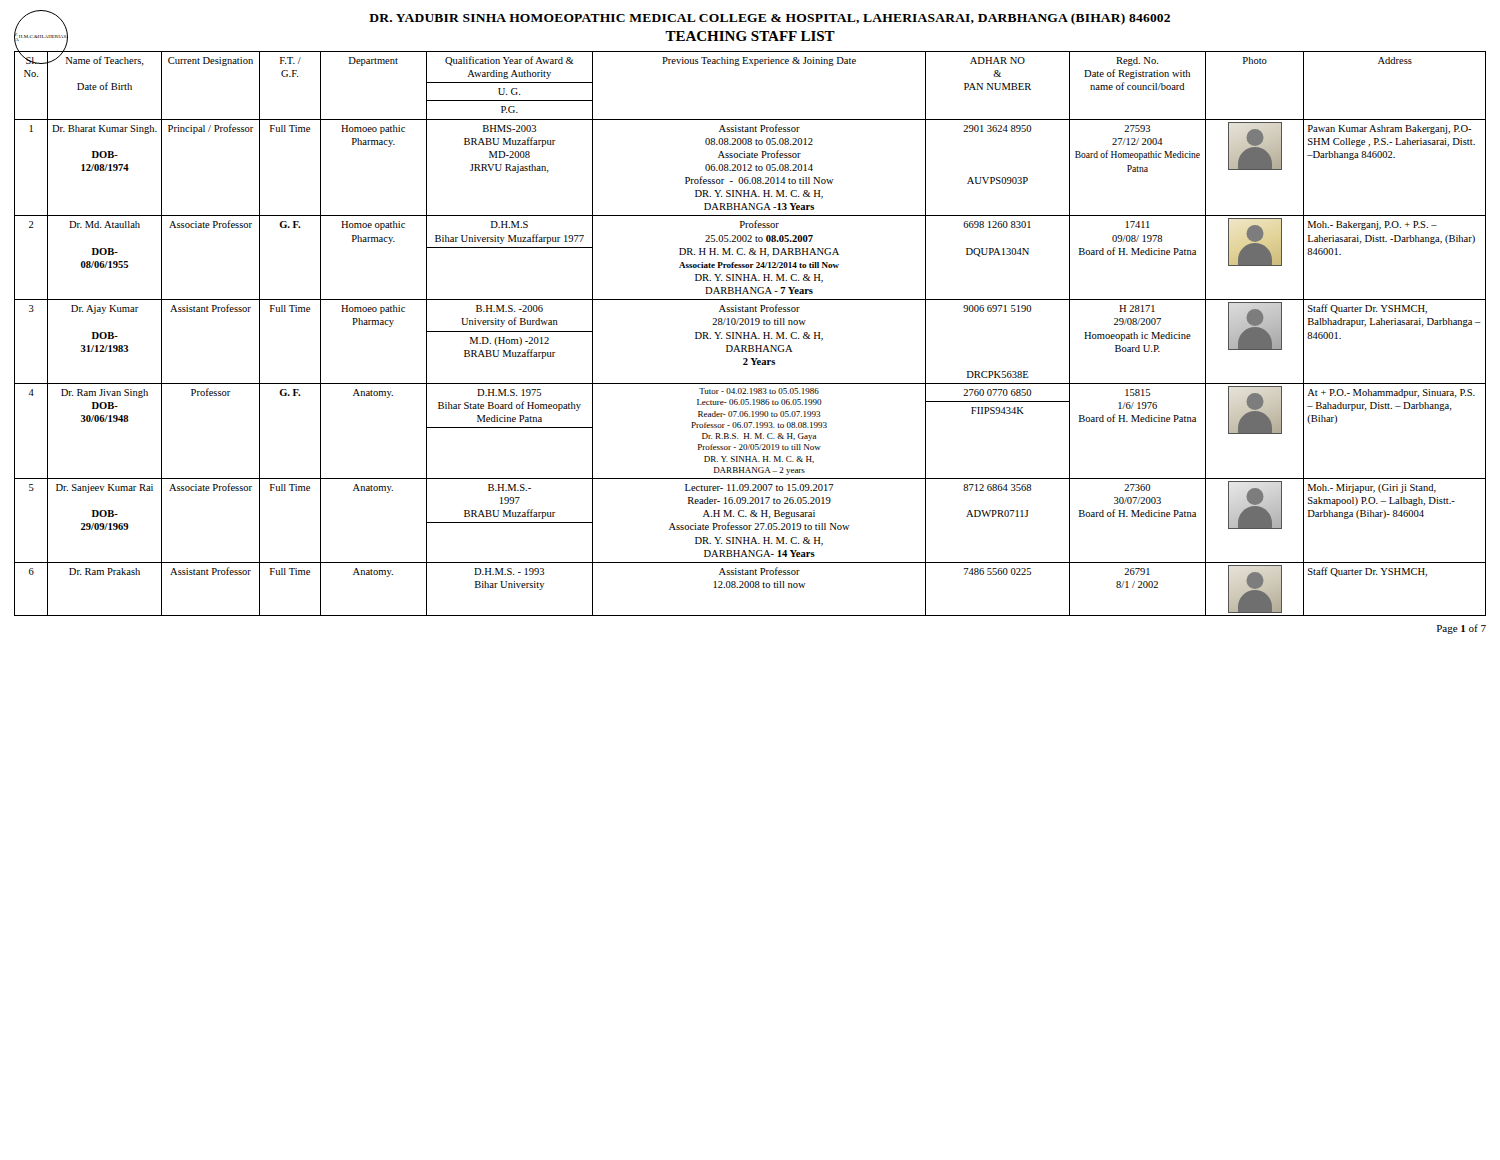DR. Y. SINHA H.M.C.&H LAHERIASARAI
DR. YADUBIR SINHA HOMOEOPATHIC MEDICAL COLLEGE & HOSPITAL, LAHERIASARAI, DARBHANGA (BIHAR) 846002
TEACHING STAFF LIST
| Sl. No. | Name of Teachers, Date of Birth | Current Designation | F.T. / G.F. | Department | Qualification Year of Award & Awarding Authority U. G. P.G. | Previous Teaching Experience & Joining Date | ADHAR NO & PAN NUMBER | Regd. No. Date of Registration with name of council/board | Photo | Address |
| --- | --- | --- | --- | --- | --- | --- | --- | --- | --- | --- |
| 1 | Dr. Bharat Kumar Singh. DOB- 12/08/1974 | Principal / Professor | Full Time | Homoeo pathic Pharmacy. | BHMS-2003 BRABU Muzaffarpur MD-2008 JRRVU Rajasthan, | Assistant Professor 08.08.2008 to 05.08.2012 Associate Professor 06.08.2012 to 05.08.2014 Professor - 06.08.2014 to till Now DR. Y. SINHA. H. M. C. & H, DARBHANGA - 13 Years | 2901 3624 8950 AUVPS0903P | 27593 27/12/ 2004 Board of Homeopathic Medicine Patna | | Pawan Kumar Ashram Bakerganj, P.O- SHM College , P.S.- Laheriasarai, Distt. –Darbhanga 846002. |
| 2 | Dr. Md. Ataullah DOB- 08/06/1955 | Associate Professor | G. F. | Homoe opathic Pharmacy. | D.H.M.S Bihar University Muzaffarpur 1977 | Professor 25.05.2002 to 08.05.2007 DR. H H. M. C. & H, DARBHANGA Associate Professor 24/12/2014 to till Now DR. Y. SINHA. H. M. C. & H, DARBHANGA - 7 Years | 6698 1260 8301 DQUPA1304N | 17411 09/08/ 1978 Board of H. Medicine Patna | | Moh.- Bakerganj, P.O. + P.S. – Laheriasarai, Distt. -Darbhanga, (Bihar) 846001. |
| 3 | Dr. Ajay Kumar DOB- 31/12/1983 | Assistant Professor | Full Time | Homoeo pathic Pharmacy | B.H.M.S. -2006 University of Burdwan M.D. (Hom) -2012 BRABU Muzaffarpur | Assistant Professor 28/10/2019 to till now DR. Y. SINHA. H. M. C. & H, DARBHANGA 2 Years | 9006 6971 5190 DRCPK5638E | H 28171 29/08/2007 Homoeopath ic Medicine Board U.P. | | Staff Quarter Dr. YSHMCH, Balbhadrapur, Laheriasarai, Darbhanga – 846001. |
| 4 | Dr. Ram Jivan Singh DOB- 30/06/1948 | Professor | G. F. | Anatomy. | D.H.M.S. 1975 Bihar State Board of Homeopathy Medicine Patna | Tutor - 04.02.1983 to 05.05.1986 Lecture- 06.05.1986 to 06.05.1990 Reader- 07.06.1990 to 05.07.1993 Professor - 06.07.1993. to 08.08.1993 Dr. R.B.S. H. M. C. & H, Gaya Professor - 20/05/2019 to till Now DR. Y. SINHA. H. M. C. & H, DARBHANGA – 2 years | 2760 0770 6850 FIIPS9434K | 15815 1/6/ 1976 Board of H. Medicine Patna | | At + P.O.- Mohammadpur, Sinuara, P.S. – Bahadurpur, Distt. – Darbhanga, (Bihar) |
| 5 | Dr. Sanjeev Kumar Rai DOB- 29/09/1969 | Associate Professor | Full Time | Anatomy. | B.H.M.S.- 1997 BRABU Muzaffarpur | Lecturer- 11.09.2007 to 15.09.2017 Reader- 16.09.2017 to 26.05.2019 A.H M. C. & H, Begusarai Associate Professor 27.05.2019 to till Now DR. Y. SINHA. H. M. C. & H, DARBHANGA- 14 Years | 8712 6864 3568 ADWPR0711J | 27360 30/07/2003 Board of H. Medicine Patna | | Moh.- Mirjapur, (Giri ji Stand, Sakmapool) P.O. – Lalbagh, Distt.- Darbhanga (Bihar)- 846004 |
| 6 | Dr. Ram Prakash | Assistant Professor | Full Time | Anatomy. | D.H.M.S. - 1993 Bihar University | Assistant Professor 12.08.2008 to till now | 7486 5560 0225 | 26791 8/1 / 2002 | | Staff Quarter Dr. YSHMCH, |
Page 1 of 7